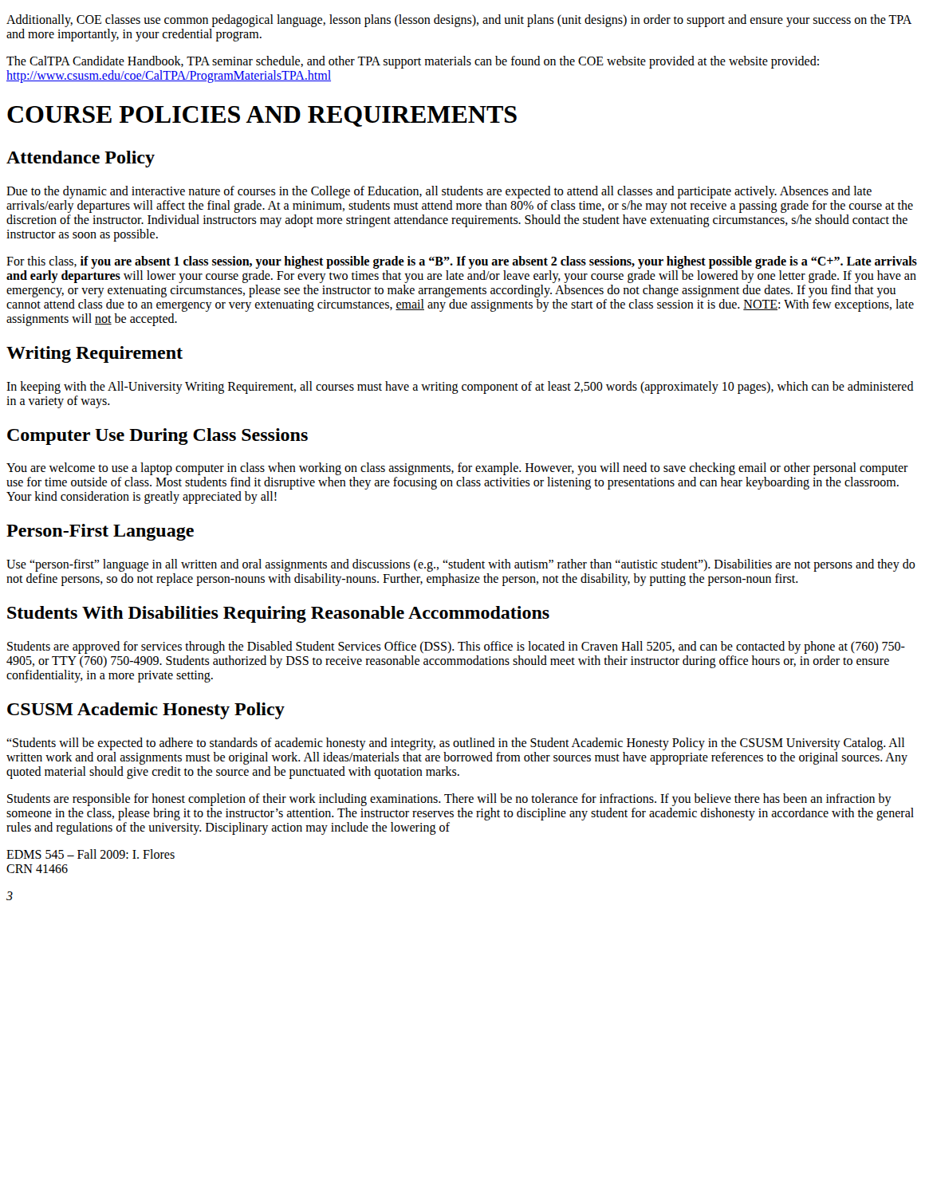Additionally, COE classes use common pedagogical language, lesson plans (lesson designs), and unit plans (unit designs) in order to support and ensure your success on the TPA and more importantly, in your credential program.
The CalTPA Candidate Handbook, TPA seminar schedule, and other TPA support materials can be found on the COE website provided at the website provided:
http://www.csusm.edu/coe/CalTPA/ProgramMaterialsTPA.html
COURSE POLICIES AND REQUIREMENTS
Attendance Policy
Due to the dynamic and interactive nature of courses in the College of Education, all students are expected to attend all classes and participate actively. Absences and late arrivals/early departures will affect the final grade. At a minimum, students must attend more than 80% of class time, or s/he may not receive a passing grade for the course at the discretion of the instructor. Individual instructors may adopt more stringent attendance requirements. Should the student have extenuating circumstances, s/he should contact the instructor as soon as possible.
For this class, if you are absent 1 class session, your highest possible grade is a “B”. If you are absent 2 class sessions, your highest possible grade is a “C+”. Late arrivals and early departures will lower your course grade. For every two times that you are late and/or leave early, your course grade will be lowered by one letter grade. If you have an emergency, or very extenuating circumstances, please see the instructor to make arrangements accordingly. Absences do not change assignment due dates. If you find that you cannot attend class due to an emergency or very extenuating circumstances, email any due assignments by the start of the class session it is due. NOTE: With few exceptions, late assignments will not be accepted.
Writing Requirement
In keeping with the All-University Writing Requirement, all courses must have a writing component of at least 2,500 words (approximately 10 pages), which can be administered in a variety of ways.
Computer Use During Class Sessions
You are welcome to use a laptop computer in class when working on class assignments, for example. However, you will need to save checking email or other personal computer use for time outside of class. Most students find it disruptive when they are focusing on class activities or listening to presentations and can hear keyboarding in the classroom. Your kind consideration is greatly appreciated by all!
Person-First Language
Use “person-first” language in all written and oral assignments and discussions (e.g., “student with autism” rather than “autistic student”). Disabilities are not persons and they do not define persons, so do not replace person-nouns with disability-nouns. Further, emphasize the person, not the disability, by putting the person-noun first.
Students With Disabilities Requiring Reasonable Accommodations
Students are approved for services through the Disabled Student Services Office (DSS). This office is located in Craven Hall 5205, and can be contacted by phone at (760) 750-4905, or TTY (760) 750-4909. Students authorized by DSS to receive reasonable accommodations should meet with their instructor during office hours or, in order to ensure confidentiality, in a more private setting.
CSUSM Academic Honesty Policy
“Students will be expected to adhere to standards of academic honesty and integrity, as outlined in the Student Academic Honesty Policy in the CSUSM University Catalog. All written work and oral assignments must be original work. All ideas/materials that are borrowed from other sources must have appropriate references to the original sources. Any quoted material should give credit to the source and be punctuated with quotation marks.
Students are responsible for honest completion of their work including examinations. There will be no tolerance for infractions. If you believe there has been an infraction by someone in the class, please bring it to the instructor’s attention. The instructor reserves the right to discipline any student for academic dishonesty in accordance with the general rules and regulations of the university. Disciplinary action may include the lowering of
EDMS 545 – Fall 2009: I. Flores
CRN 41466
3